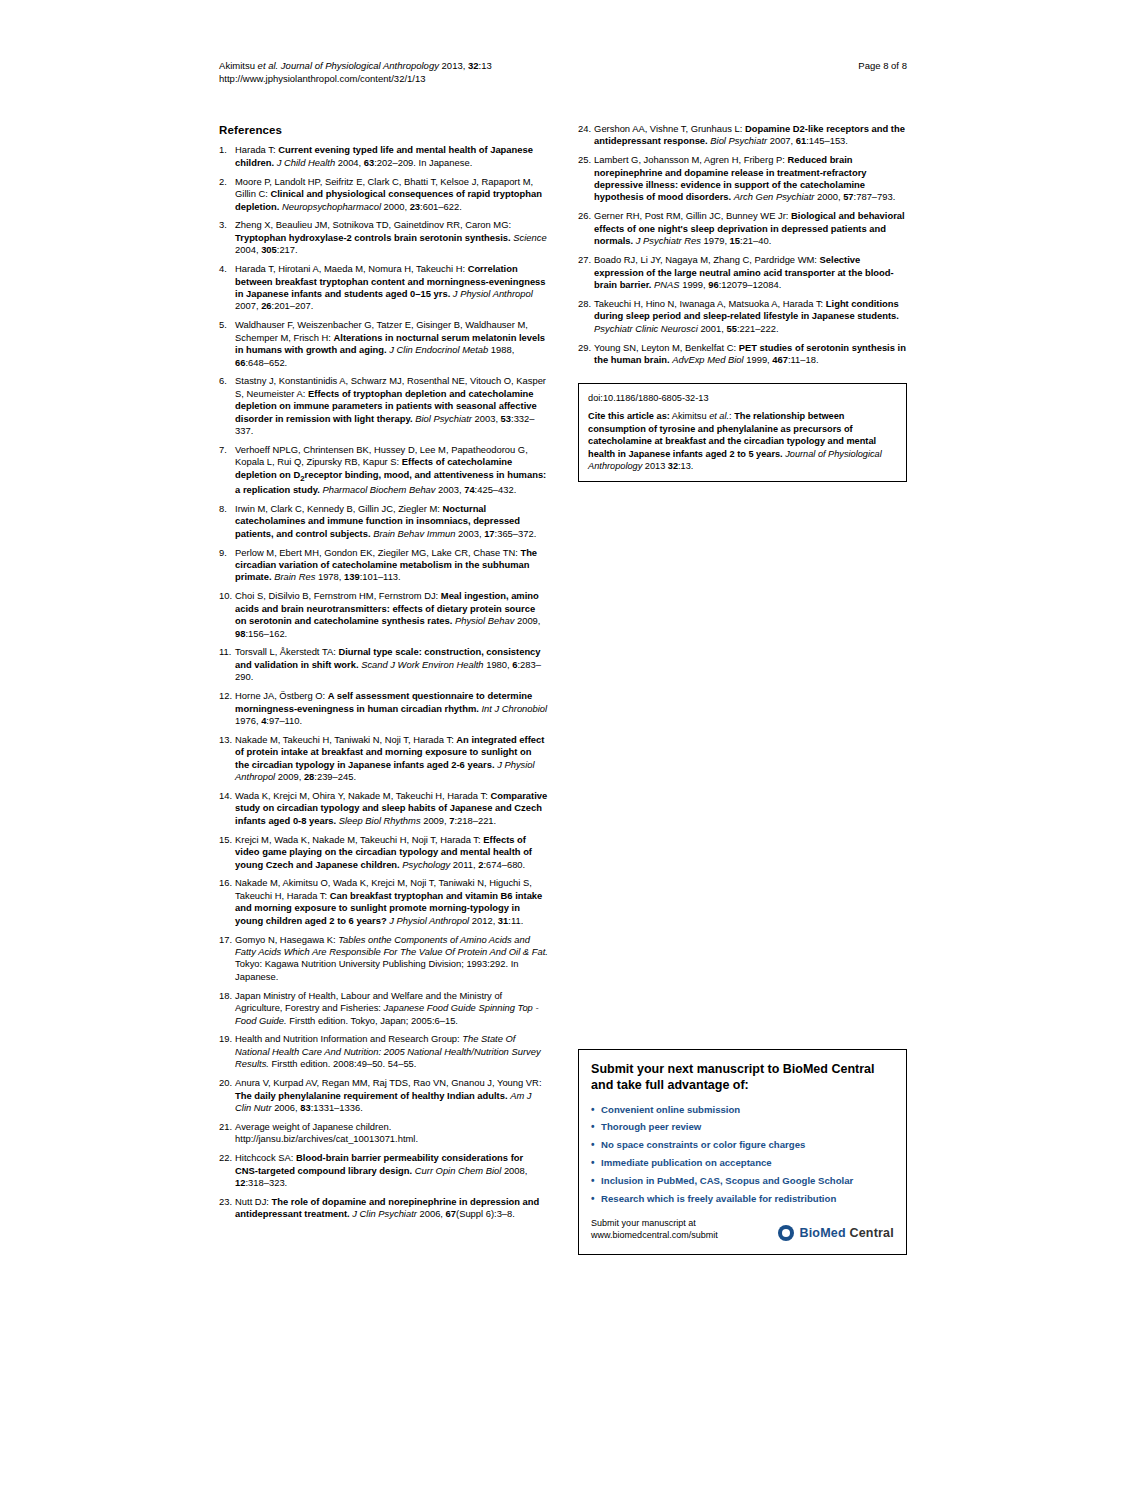Akimitsu et al. Journal of Physiological Anthropology 2013, 32:13
http://www.jphysiolanthropol.com/content/32/1/13
Page 8 of 8
References
1. Harada T: Current evening typed life and mental health of Japanese children. J Child Health 2004, 63:202–209. In Japanese.
2. Moore P, Landolt HP, Seifritz E, Clark C, Bhatti T, Kelsoe J, Rapaport M, Gillin C: Clinical and physiological consequences of rapid tryptophan depletion. Neuropsychopharmacol 2000, 23:601–622.
3. Zheng X, Beaulieu JM, Sotnikova TD, Gainetdinov RR, Caron MG: Tryptophan hydroxylase-2 controls brain serotonin synthesis. Science 2004, 305:217.
4. Harada T, Hirotani A, Maeda M, Nomura H, Takeuchi H: Correlation between breakfast tryptophan content and morningness-eveningness in Japanese infants and students aged 0–15 yrs. J Physiol Anthropol 2007, 26:201–207.
5. Waldhauser F, Weiszenbacher G, Tatzer E, Gisinger B, Waldhauser M, Schemper M, Frisch H: Alterations in nocturnal serum melatonin levels in humans with growth and aging. J Clin Endocrinol Metab 1988, 66:648–652.
6. Stastny J, Konstantinidis A, Schwarz MJ, Rosenthal NE, Vitouch O, Kasper S, Neumeister A: Effects of tryptophan depletion and catecholamine depletion on immune parameters in patients with seasonal affective disorder in remission with light therapy. Biol Psychiatr 2003, 53:332–337.
7. Verhoeff NPLG, Chrintensen BK, Hussey D, Lee M, Papatheodorou G, Kopala L, Rui Q, Zipursky RB, Kapur S: Effects of catecholamine depletion on D2receptor binding, mood, and attentiveness in humans: a replication study. Pharmacol Biochem Behav 2003, 74:425–432.
8. Irwin M, Clark C, Kennedy B, Gillin JC, Ziegler M: Nocturnal catecholamines and immune function in insomniacs, depressed patients, and control subjects. Brain Behav Immun 2003, 17:365–372.
9. Perlow M, Ebert MH, Gondon EK, Ziegiler MG, Lake CR, Chase TN: The circadian variation of catecholamine metabolism in the subhuman primate. Brain Res 1978, 139:101–113.
10. Choi S, DiSilvio B, Fernstrom HM, Fernstrom DJ: Meal ingestion, amino acids and brain neurotransmitters: effects of dietary protein source on serotonin and catecholamine synthesis rates. Physiol Behav 2009, 98:156–162.
11. Torsvall L, Åkerstedt TA: Diurnal type scale: construction, consistency and validation in shift work. Scand J Work Environ Health 1980, 6:283–290.
12. Horne JA, Östberg O: A self assessment questionnaire to determine morningness-eveningness in human circadian rhythm. Int J Chronobiol 1976, 4:97–110.
13. Nakade M, Takeuchi H, Taniwaki N, Noji T, Harada T: An integrated effect of protein intake at breakfast and morning exposure to sunlight on the circadian typology in Japanese infants aged 2-6 years. J Physiol Anthropol 2009, 28:239–245.
14. Wada K, Krejci M, Ohira Y, Nakade M, Takeuchi H, Harada T: Comparative study on circadian typology and sleep habits of Japanese and Czech infants aged 0-8 years. Sleep Biol Rhythms 2009, 7:218–221.
15. Krejci M, Wada K, Nakade M, Takeuchi H, Noji T, Harada T: Effects of video game playing on the circadian typology and mental health of young Czech and Japanese children. Psychology 2011, 2:674–680.
16. Nakade M, Akimitsu O, Wada K, Krejci M, Noji T, Taniwaki N, Higuchi S, Takeuchi H, Harada T: Can breakfast tryptophan and vitamin B6 intake and morning exposure to sunlight promote morning-typology in young children aged 2 to 6 years? J Physiol Anthropol 2012, 31:11.
17. Gomyo N, Hasegawa K: Tables onthe Components of Amino Acids and Fatty Acids Which Are Responsible For The Value Of Protein And Oil & Fat. Tokyo: Kagawa Nutrition University Publishing Division; 1993:292. In Japanese.
18. Japan Ministry of Health, Labour and Welfare and the Ministry of Agriculture, Forestry and Fisheries: Japanese Food Guide Spinning Top - Food Guide. Firstth edition. Tokyo, Japan; 2005:6–15.
19. Health and Nutrition Information and Research Group: The State Of National Health Care And Nutrition: 2005 National Health/Nutrition Survey Results. Firstth edition. 2008:49–50. 54–55.
20. Anura V, Kurpad AV, Regan MM, Raj TDS, Rao VN, Gnanou J, Young VR: The daily phenylalanine requirement of healthy Indian adults. Am J Clin Nutr 2006, 83:1331–1336.
21. Average weight of Japanese children. http://jansu.biz/archives/cat_10013071.html.
22. Hitchcock SA: Blood-brain barrier permeability considerations for CNS-targeted compound library design. Curr Opin Chem Biol 2008, 12:318–323.
23. Nutt DJ: The role of dopamine and norepinephrine in depression and antidepressant treatment. J Clin Psychiatr 2006, 67(Suppl 6):3–8.
24. Gershon AA, Vishne T, Grunhaus L: Dopamine D2-like receptors and the antidepressant response. Biol Psychiatr 2007, 61:145–153.
25. Lambert G, Johansson M, Agren H, Friberg P: Reduced brain norepinephrine and dopamine release in treatment-refractory depressive illness: evidence in support of the catecholamine hypothesis of mood disorders. Arch Gen Psychiatr 2000, 57:787–793.
26. Gerner RH, Post RM, Gillin JC, Bunney WE Jr: Biological and behavioral effects of one night's sleep deprivation in depressed patients and normals. J Psychiatr Res 1979, 15:21–40.
27. Boado RJ, Li JY, Nagaya M, Zhang C, Pardridge WM: Selective expression of the large neutral amino acid transporter at the blood-brain barrier. PNAS 1999, 96:12079–12084.
28. Takeuchi H, Hino N, Iwanaga A, Matsuoka A, Harada T: Light conditions during sleep period and sleep-related lifestyle in Japanese students. Psychiatr Clinic Neurosci 2001, 55:221–222.
29. Young SN, Leyton M, Benkelfat C: PET studies of serotonin synthesis in the human brain. AdvExp Med Biol 1999, 467:11–18.
doi:10.1186/1880-6805-32-13
Cite this article as: Akimitsu et al.: The relationship between consumption of tyrosine and phenylalanine as precursors of catecholamine at breakfast and the circadian typology and mental health in Japanese infants aged 2 to 5 years. Journal of Physiological Anthropology 2013 32:13.
Submit your next manuscript to BioMed Central
and take full advantage of:
Convenient online submission
Thorough peer review
No space constraints or color figure charges
Immediate publication on acceptance
Inclusion in PubMed, CAS, Scopus and Google Scholar
Research which is freely available for redistribution
Submit your manuscript at
www.biomedcentral.com/submit
BioMed Central